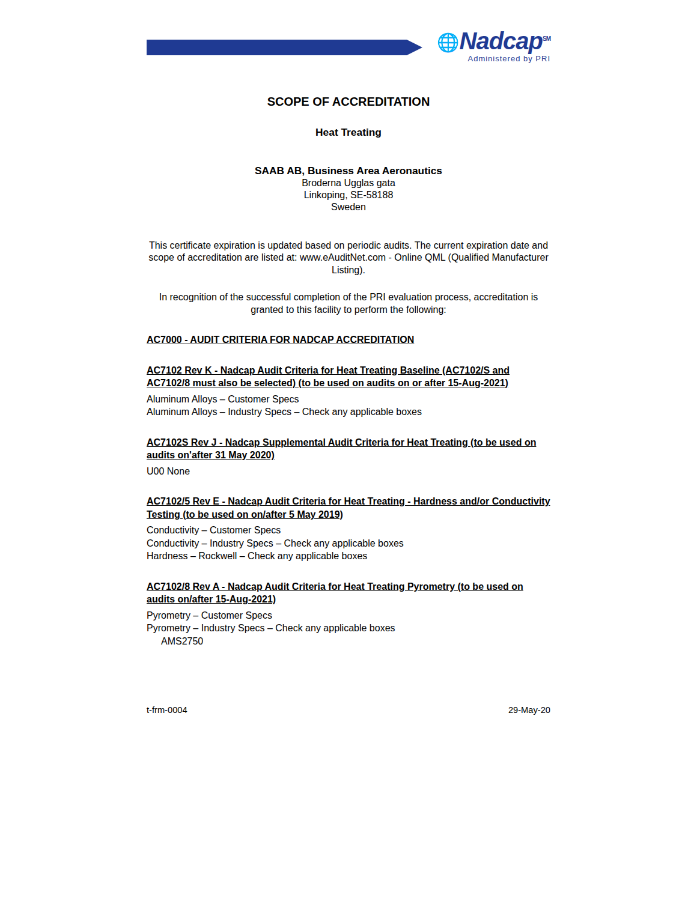🌐NadcapSM
Administered by PRI
SCOPE OF ACCREDITATION
Heat Treating
SAAB AB, Business Area Aeronautics
Broderna Ugglas gata
Linkoping, SE-58188
Sweden
This certificate expiration is updated based on periodic audits. The current expiration date and scope of accreditation are listed at: www.eAuditNet.com - Online QML (Qualified Manufacturer Listing).
In recognition of the successful completion of the PRI evaluation process, accreditation is granted to this facility to perform the following:
AC7000 - AUDIT CRITERIA FOR NADCAP ACCREDITATION
AC7102 Rev K - Nadcap Audit Criteria for Heat Treating Baseline (AC7102/S and AC7102/8 must also be selected) (to be used on audits on or after 15-Aug-2021)
Aluminum Alloys – Customer Specs
Aluminum Alloys – Industry Specs – Check any applicable boxes
AC7102S Rev J - Nadcap Supplemental Audit Criteria for Heat Treating (to be used on audits on'after 31 May 2020)
U00 None
AC7102/5 Rev E - Nadcap Audit Criteria for Heat Treating - Hardness and/or Conductivity Testing (to be used on on/after 5 May 2019)
Conductivity – Customer Specs
Conductivity – Industry Specs – Check any applicable boxes
Hardness – Rockwell – Check any applicable boxes
AC7102/8 Rev A - Nadcap Audit Criteria for Heat Treating Pyrometry (to be used on audits on/after 15-Aug-2021)
Pyrometry – Customer Specs
Pyrometry – Industry Specs – Check any applicable boxes
AMS2750
t-frm-0004
29-May-20